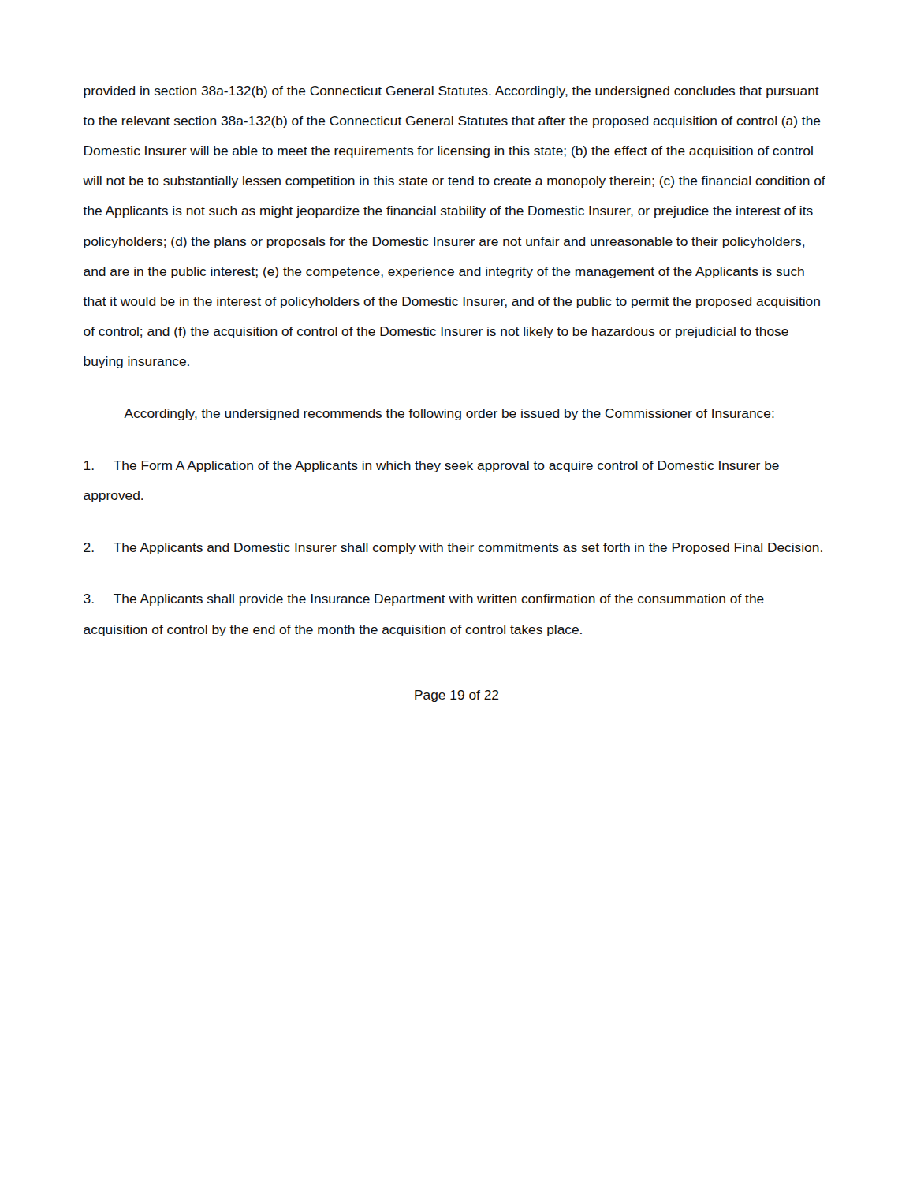provided in section 38a-132(b) of the Connecticut General Statutes. Accordingly, the undersigned concludes that pursuant to the relevant section 38a-132(b) of the Connecticut General Statutes that after the proposed acquisition of control (a) the Domestic Insurer will be able to meet the requirements for licensing in this state; (b) the effect of the acquisition of control will not be to substantially lessen competition in this state or tend to create a monopoly therein; (c) the financial condition of the Applicants is not such as might jeopardize the financial stability of the Domestic Insurer, or prejudice the interest of its policyholders; (d) the plans or proposals for the Domestic Insurer are not unfair and unreasonable to their policyholders, and are in the public interest; (e) the competence, experience and integrity of the management of the Applicants is such that it would be in the interest of policyholders of the Domestic Insurer, and of the public to permit the proposed acquisition of control; and (f) the acquisition of control of the Domestic Insurer is not likely to be hazardous or prejudicial to those buying insurance.
Accordingly, the undersigned recommends the following order be issued by the Commissioner of Insurance:
1. The Form A Application of the Applicants in which they seek approval to acquire control of Domestic Insurer be approved.
2. The Applicants and Domestic Insurer shall comply with their commitments as set forth in the Proposed Final Decision.
3. The Applicants shall provide the Insurance Department with written confirmation of the consummation of the acquisition of control by the end of the month the acquisition of control takes place.
Page 19 of 22